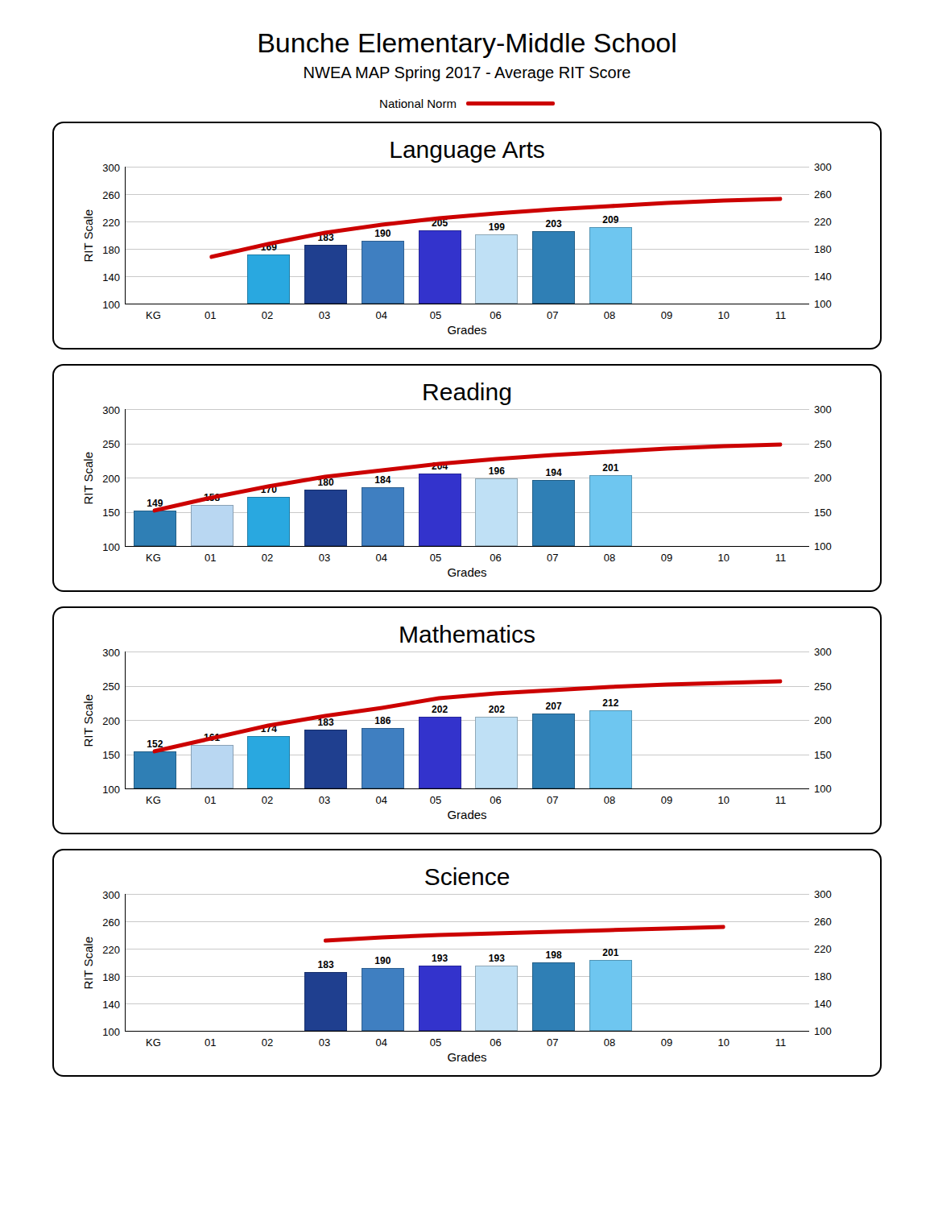Bunche Elementary-Middle School
NWEA MAP Spring 2017 - Average RIT Score
National Norm
Language Arts
RIT Scale
300 260 220 180 140 100
169
183
190
205
199
203
209
300 260 220 180 140 100
KG 01020304 05 060708091011
Grades
Reading
RIT Scale
300 250 200 150 100
149
158
170
180
184
204
196
194
201
300 250 200 150 100
KG 01020304 05 060708091011
Grades
Mathematics
RIT Scale
300 250 200 150 100
152
161
174
183
186
202
202
207
212
300 250 200 150 100
KG 01020304 05 060708091011
Grades
Science
RIT Scale
300 260 220 180 140 100
183
190
193
193
198
201
300 260 220 180 140 100
KG 01020304 05 060708091011
Grades